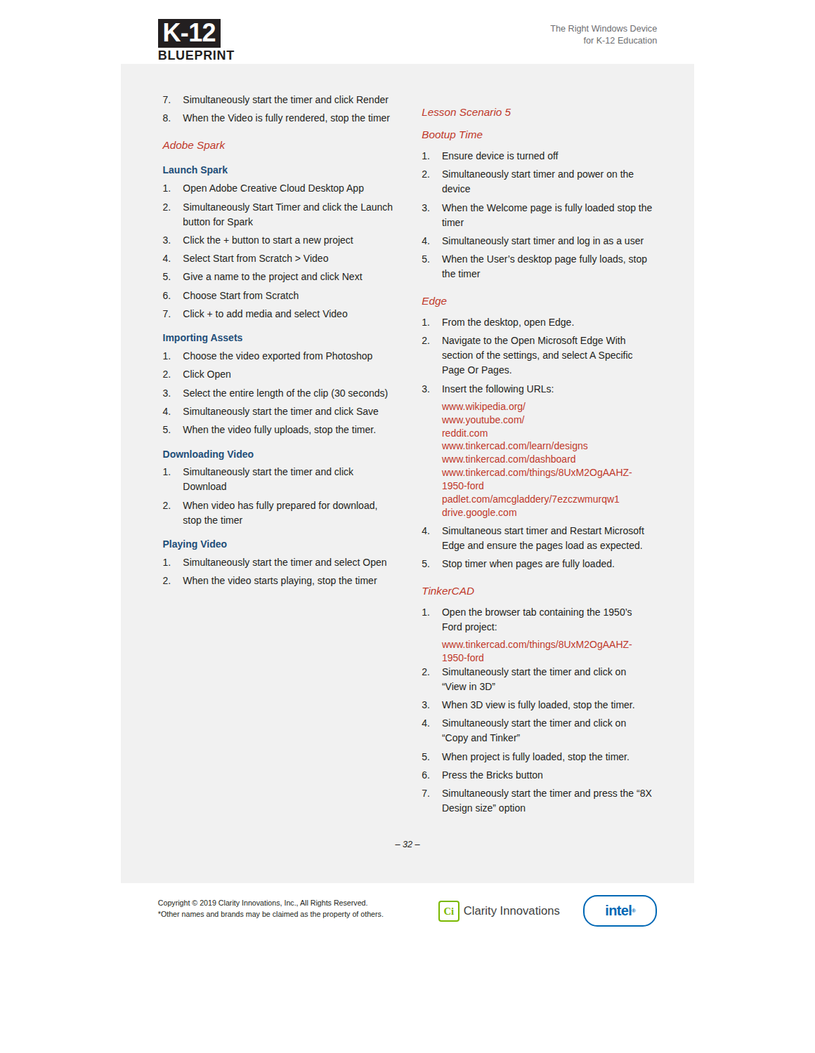K-12 BLUEPRINT
The Right Windows Device
for K-12 Education
7. Simultaneously start the timer and click Render
8. When the Video is fully rendered, stop the timer
Adobe Spark
Launch Spark
1. Open Adobe Creative Cloud Desktop App
2. Simultaneously Start Timer and click the Launch button for Spark
3. Click the + button to start a new project
4. Select Start from Scratch > Video
5. Give a name to the project and click Next
6. Choose Start from Scratch
7. Click + to add media and select Video
Importing Assets
1. Choose the video exported from Photoshop
2. Click Open
3. Select the entire length of the clip (30 seconds)
4. Simultaneously start the timer and click Save
5. When the video fully uploads, stop the timer.
Downloading Video
1. Simultaneously start the timer and click Download
2. When video has fully prepared for download, stop the timer
Playing Video
1. Simultaneously start the timer and select Open
2. When the video starts playing, stop the timer
Lesson Scenario 5
Bootup Time
1. Ensure device is turned off
2. Simultaneously start timer and power on the device
3. When the Welcome page is fully loaded stop the timer
4. Simultaneously start timer and log in as a user
5. When the User’s desktop page fully loads, stop the timer
Edge
1. From the desktop, open Edge.
2. Navigate to the Open Microsoft Edge With section of the settings, and select A Specific Page Or Pages.
3. Insert the following URLs:
www.wikipedia.org/ www.youtube.com/ reddit.com www.tinkercad.com/learn/designs www.tinkercad.com/dashboard www.tinkercad.com/things/8UxM2OgAAHZ-1950-ford padlet.com/amcgladdery/7ezczwmurqw1 drive.google.com
4. Simultaneous start timer and Restart Microsoft Edge and ensure the pages load as expected.
5. Stop timer when pages are fully loaded.
TinkerCAD
1. Open the browser tab containing the 1950’s Ford project:
www.tinkercad.com/things/8UxM2OgAAHZ-1950-ford
2. Simultaneously start the timer and click on “View in 3D”
3. When 3D view is fully loaded, stop the timer.
4. Simultaneously start the timer and click on “Copy and Tinker”
5. When project is fully loaded, stop the timer.
6. Press the Bricks button
7. Simultaneously start the timer and press the “8X Design size” option
– 32 –
Copyright © 2019 Clarity Innovations, Inc., All Rights Reserved.
*Other names and brands may be claimed as the property of others.
Clarity Innovations
intel®